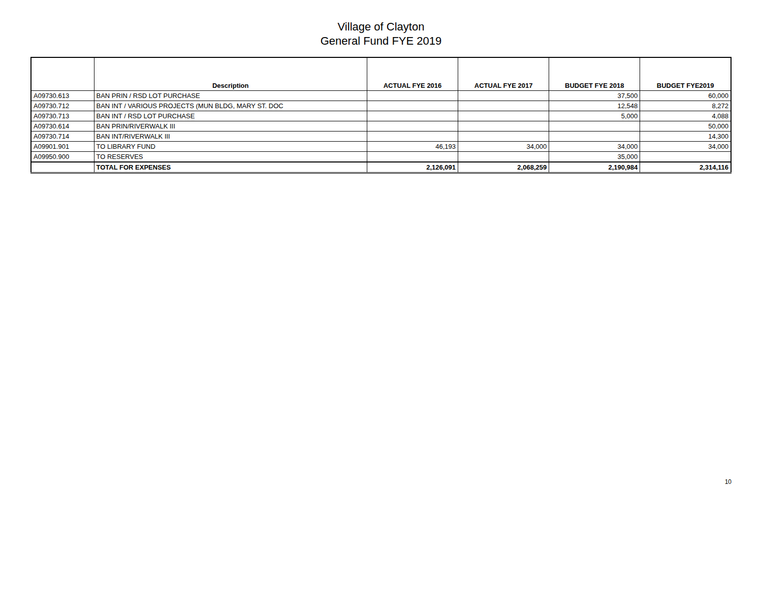Village of Clayton
General Fund FYE 2019
| | Description | ACTUAL FYE 2016 | ACTUAL FYE 2017 | BUDGET FYE 2018 | BUDGET FYE2019 |
| --- | --- | --- | --- | --- | --- |
| A09730.613 | BAN PRIN / RSD LOT PURCHASE | | | 37,500 | 60,000 |
| A09730.712 | BAN INT / VARIOUS PROJECTS (MUN BLDG, MARY ST. DOC | | | 12,548 | 8,272 |
| A09730.713 | BAN INT / RSD LOT PURCHASE | | | 5,000 | 4,088 |
| A09730.614 | BAN PRIN/RIVERWALK III | | | | 50,000 |
| A09730.714 | BAN INT/RIVERWALK III | | | | 14,300 |
| A09901.901 | TO LIBRARY FUND | 46,193 | 34,000 | 34,000 | 34,000 |
| A09950.900 | TO RESERVES | | | 35,000 | |
| | TOTAL FOR EXPENSES | 2,126,091 | 2,068,259 | 2,190,984 | 2,314,116 |
10